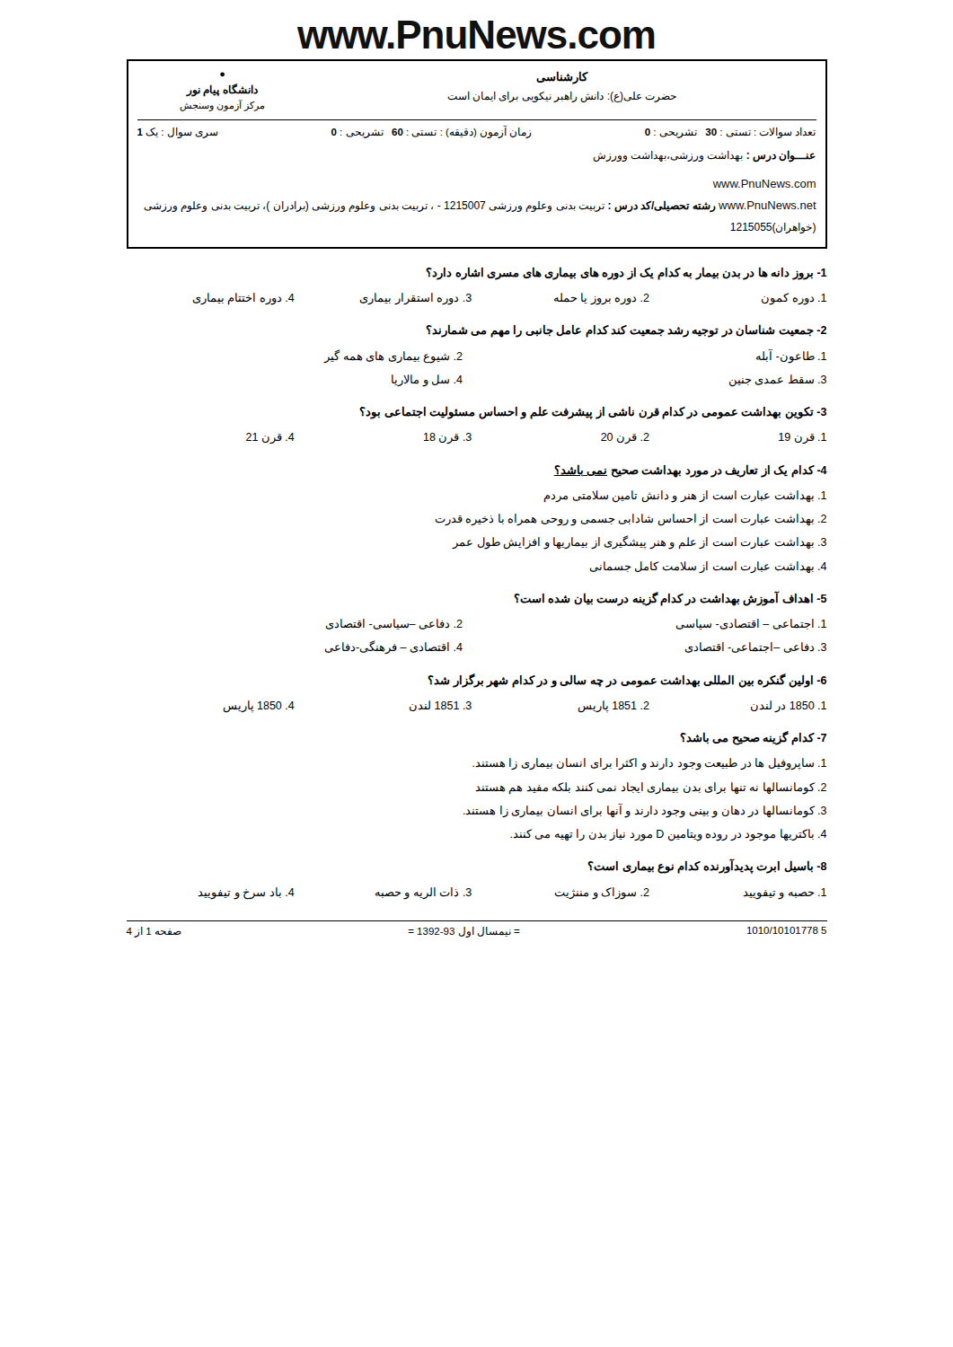www.PnuNews.com
●
دانشگاه پیام نور
مرکز آزمون وسنجش
کارشناسی
حضرت علی(ع): دانش راهبر نیکویی برای ایمان است
تعداد سوالات : تستی : 30 تشریحی : 0
زمان آزمون (دقیقه) : تستی : 60 تشریحی : 0
سری سوال : یک 1
عنـــوان درس : بهداشت ورزشی،بهداشت وورزش
www.PnuNews.com
www.PnuNews.net رشته تحصیلی/کد درس : تربیت بدنی وعلوم ورزشی 1215007 - ، تربیت بدنی وعلوم ورزشی (برادران )، تربیت بدنی وعلوم ورزشی (خواهران)1215055
1- بروز دانه ها در بدن بیمار به کدام یک از دوره های بیماری های مسری اشاره دارد؟
1. دوره کمون
2. دوره بروز یا حمله
3. دوره استقرار بیماری
4. دوره اختتام بیماری
2- جمعیت شناسان در توجیه رشد جمعیت کند کدام عامل جانبی را مهم می شمارند؟
1. طاعون- آبله
2. شیوع بیماری های همه گیر
3. سقط عمدی جنین
4. سل و مالاریا
3- تکوین بهداشت عمومی در کدام قرن ناشی از پیشرفت علم و احساس مسئولیت اجتماعی بود؟
1. قرن 19
2. قرن 20
3. قرن 18
4. قرن 21
4- کدام یک از تعاریف در مورد بهداشت صحیح نمی باشد؟
1. بهداشت عبارت است از هنر و دانش تامین سلامتی مردم
2. بهداشت عبارت است از احساس شادابی جسمی و روحی همراه با ذخیره قدرت
3. بهداشت عبارت است از علم و هنر پیشگیری از بیماریها و افزایش طول عمر
4. بهداشت عبارت است از سلامت کامل جسمانی
5- اهداف آموزش بهداشت در کدام گزینه درست بیان شده است؟
1. اجتماعی – اقتصادی- سیاسی
2. دفاعی –سیاسی- اقتصادی
3. دفاعی –اجتماعی- اقتصادی
4. اقتصادی – فرهنگی-دفاعی
6- اولین گنکره بین المللی بهداشت عمومی در چه سالی و در کدام شهر برگزار شد؟
1. 1850 در لندن
2. 1851 پاریس
3. 1851 لندن
4. 1850 پاریس
7- کدام گزینه صحیح می باشد؟
1. ساپروفیل ها در طبیعت وجود دارند و اکثرا برای انسان بیماری زا هستند.
2. کومانسالها نه تنها برای بدن بیماری ایجاد نمی کنند بلکه مفید هم هستند
3. کومانسالها در دهان و بینی وجود دارند و آنها برای انسان بیماری زا هستند.
4. باکتریها موجود در روده ویتامین D مورد نیاز بدن را تهیه می کنند.
8- باسیل ابرت پدیدآورنده کدام نوع بیماری است؟
1. حصبه و تیفویید
2. سوزاک و مننژیت
3. ذات الریه و حصبه
4. باد سرخ و تیفویید
صفحه 1 از 4
= نیمسال اول 93-1392 =
1010/10101778 5